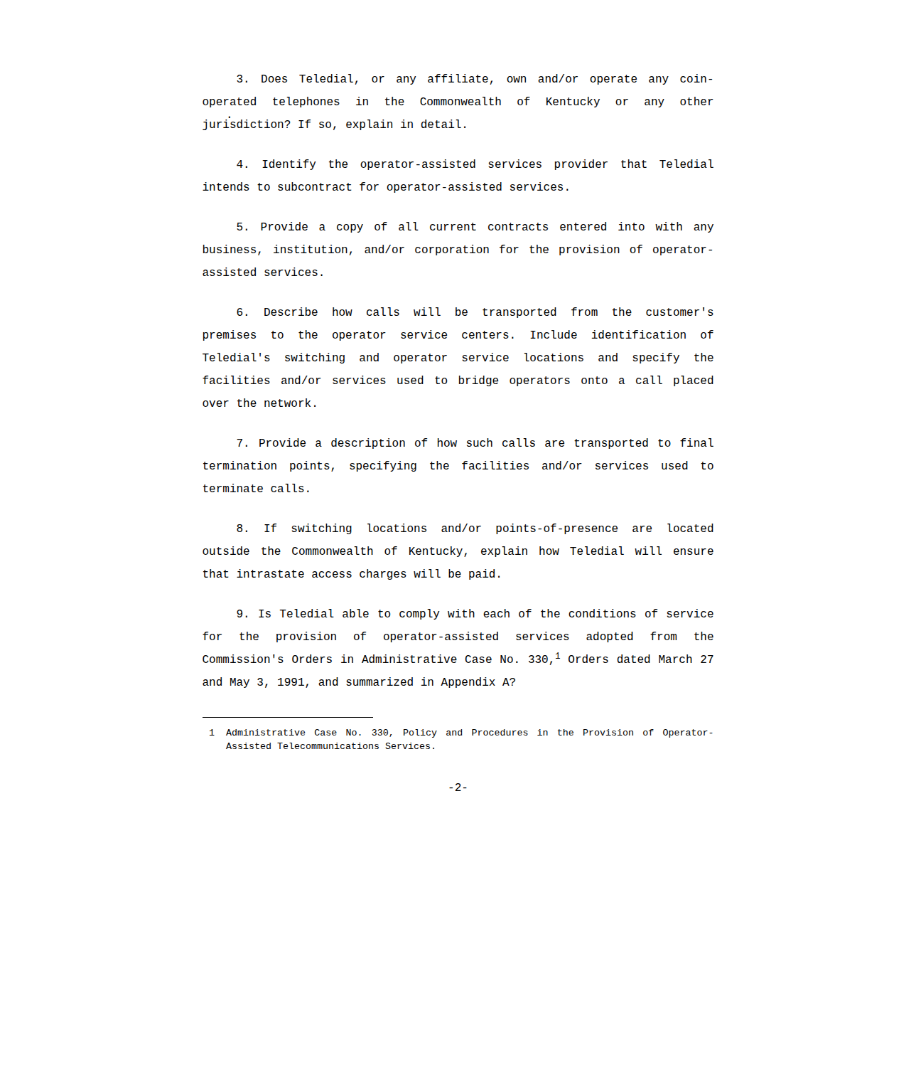·
3. Does Teledial, or any affiliate, own and/or operate any coin-operated telephones in the Commonwealth of Kentucky or any other jurisdiction? If so, explain in detail.
4. Identify the operator-assisted services provider that Teledial intends to subcontract for operator-assisted services.
5. Provide a copy of all current contracts entered into with any business, institution, and/or corporation for the provision of operator-assisted services.
6. Describe how calls will be transported from the customer's premises to the operator service centers. Include identification of Teledial's switching and operator service locations and specify the facilities and/or services used to bridge operators onto a call placed over the network.
7. Provide a description of how such calls are transported to final termination points, specifying the facilities and/or services used to terminate calls.
8. If switching locations and/or points-of-presence are located outside the Commonwealth of Kentucky, explain how Teledial will ensure that intrastate access charges will be paid.
9. Is Teledial able to comply with each of the conditions of service for the provision of operator-assisted services adopted from the Commission's Orders in Administrative Case No. 330,1 Orders dated March 27 and May 3, 1991, and summarized in Appendix A?
1 Administrative Case No. 330, Policy and Procedures in the Provision of Operator-Assisted Telecommunications Services.
-2-